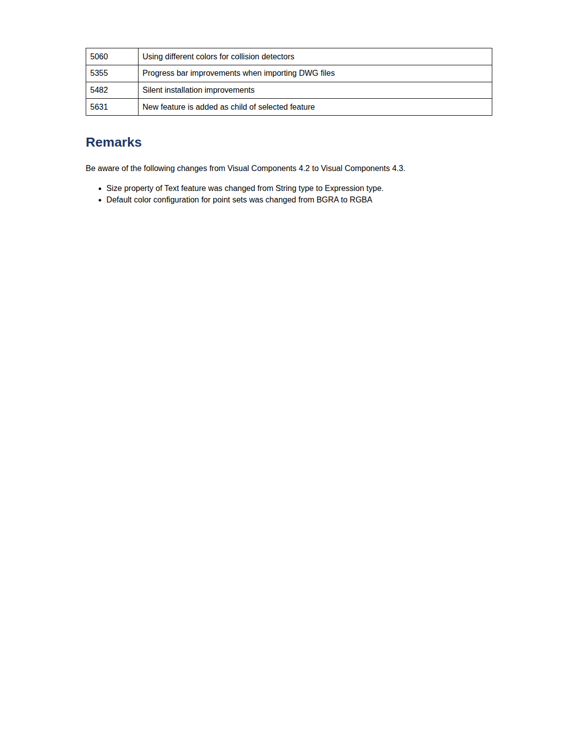| 5060 | Using different colors for collision detectors |
| 5355 | Progress bar improvements when importing DWG files |
| 5482 | Silent installation improvements |
| 5631 | New feature is added as child of selected feature |
Remarks
Be aware of the following changes from Visual Components 4.2 to Visual Components 4.3.
Size property of Text feature was changed from String type to Expression type.
Default color configuration for point sets was changed from BGRA to RGBA